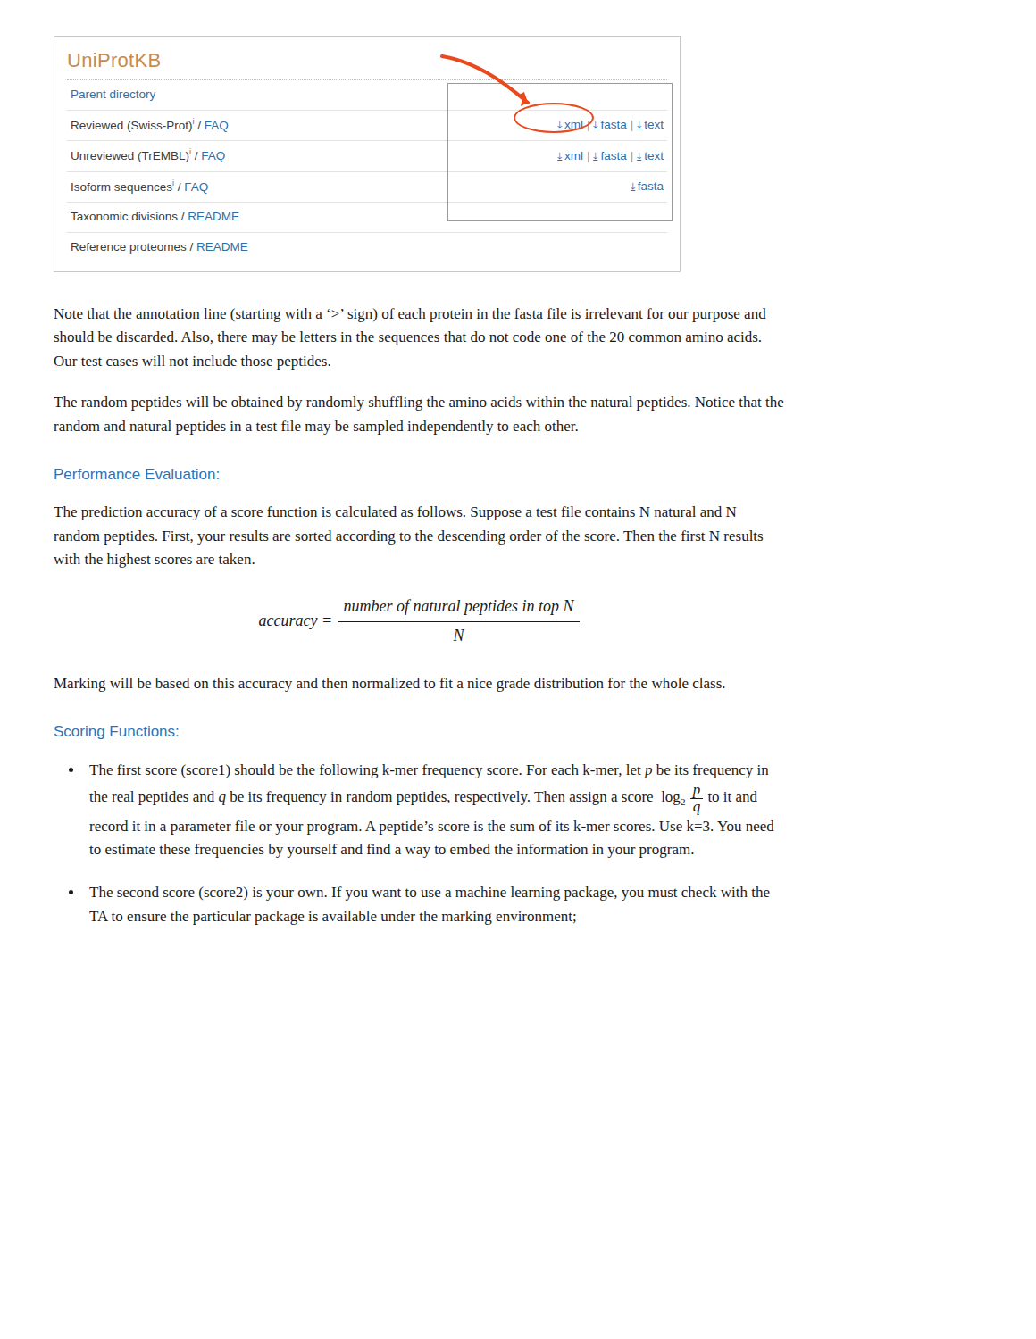UniProtKB
| Parent directory | |
| Reviewed (Swiss-Prot) i / FAQ | xml / fasta / text |
| Unreviewed (TrEMBL) i / FAQ | xml / fasta / text |
| Isoform sequences i / FAQ | fasta |
| Taxonomic divisions / README | |
| Reference proteomes / README | |
Note that the annotation line (starting with a ‘>’ sign) of each protein in the fasta file is irrelevant for our purpose and should be discarded. Also, there may be letters in the sequences that do not code one of the 20 common amino acids. Our test cases will not include those peptides.
The random peptides will be obtained by randomly shuffling the amino acids within the natural peptides. Notice that the random and natural peptides in a test file may be sampled independently to each other.
Performance Evaluation:
The prediction accuracy of a score function is calculated as follows. Suppose a test file contains N natural and N random peptides. First, your results are sorted according to the descending order of the score. Then the first N results with the highest scores are taken.
accuracy = number of natural peptides in top N N
Marking will be based on this accuracy and then normalized to fit a nice grade distribution for the whole class.
Scoring Functions:
The first score (score1) should be the following k-mer frequency score. For each k-mer, let p be its frequency in the real peptides and q be its frequency in random peptides, respectively. Then assign a score log2 pq to it and record it in a parameter file or your program. A peptide’s score is the sum of its k-mer scores. Use k=3. You need to estimate these frequencies by yourself and find a way to embed the information in your program.
The second score (score2) is your own. If you want to use a machine learning package, you must check with the TA to ensure the particular package is available under the marking environment;